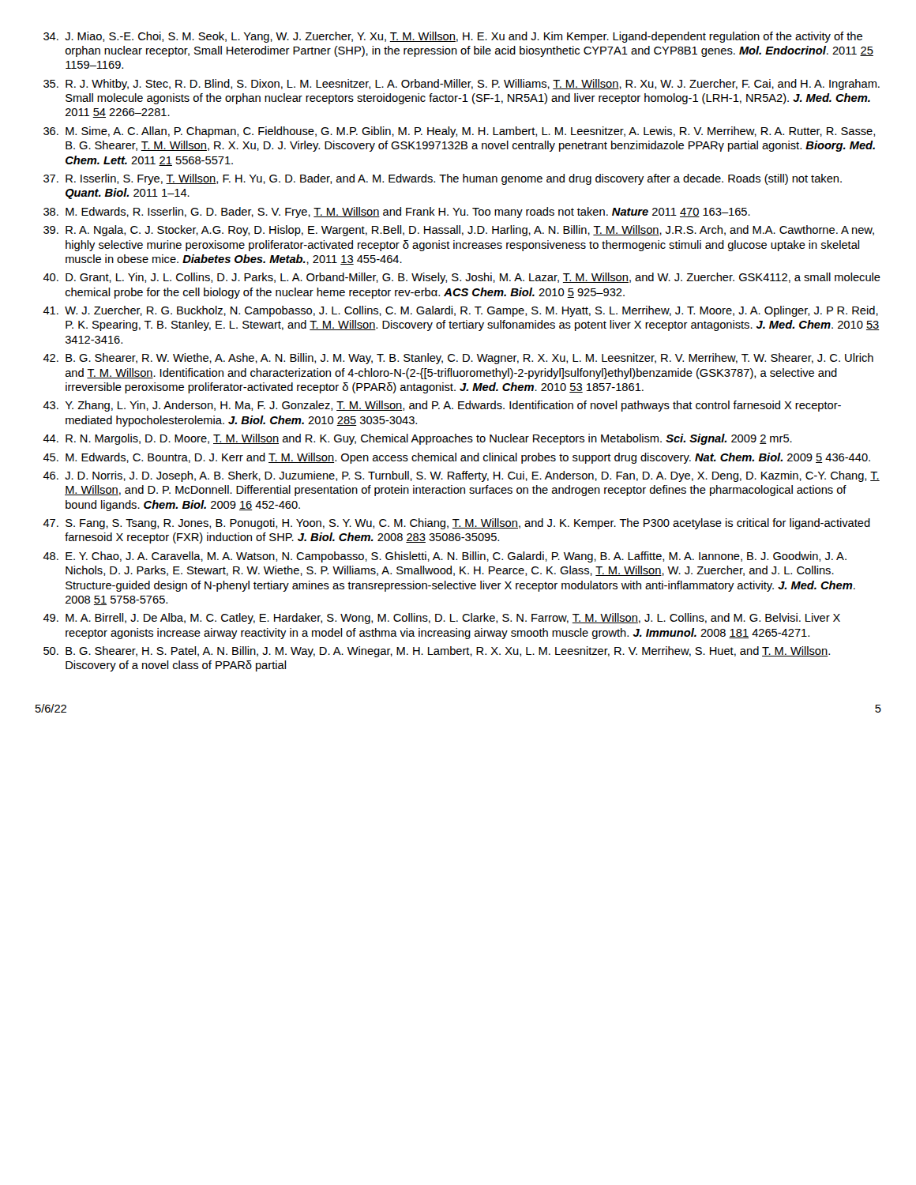34. J. Miao, S.-E. Choi, S. M. Seok, L. Yang, W. J. Zuercher, Y. Xu, T. M. Willson, H. E. Xu and J. Kim Kemper. Ligand-dependent regulation of the activity of the orphan nuclear receptor, Small Heterodimer Partner (SHP), in the repression of bile acid biosynthetic CYP7A1 and CYP8B1 genes. Mol. Endocrinol. 2011 25 1159–1169.
35. R. J. Whitby, J. Stec, R. D. Blind, S. Dixon, L. M. Leesnitzer, L. A. Orband-Miller, S. P. Williams, T. M. Willson, R. Xu, W. J. Zuercher, F. Cai, and H. A. Ingraham. Small molecule agonists of the orphan nuclear receptors steroidogenic factor-1 (SF-1, NR5A1) and liver receptor homolog-1 (LRH-1, NR5A2). J. Med. Chem. 2011 54 2266–2281.
36. M. Sime, A. C. Allan, P. Chapman, C. Fieldhouse, G. M.P. Giblin, M. P. Healy, M. H. Lambert, L. M. Leesnitzer, A. Lewis, R. V. Merrihew, R. A. Rutter, R. Sasse, B. G. Shearer, T. M. Willson, R. X. Xu, D. J. Virley. Discovery of GSK1997132B a novel centrally penetrant benzimidazole PPARγ partial agonist. Bioorg. Med. Chem. Lett. 2011 21 5568-5571.
37. R. Isserlin, S. Frye, T. Willson, F. H. Yu, G. D. Bader, and A. M. Edwards. The human genome and drug discovery after a decade. Roads (still) not taken. Quant. Biol. 2011 1–14.
38. M. Edwards, R. Isserlin, G. D. Bader, S. V. Frye, T. M. Willson and Frank H. Yu. Too many roads not taken. Nature 2011 470 163–165.
39. R. A. Ngala, C. J. Stocker, A.G. Roy, D. Hislop, E. Wargent, R.Bell, D. Hassall, J.D. Harling, A. N. Billin, T. M. Willson, J.R.S. Arch, and M.A. Cawthorne. A new, highly selective murine peroxisome proliferator-activated receptor δ agonist increases responsiveness to thermogenic stimuli and glucose uptake in skeletal muscle in obese mice. Diabetes Obes. Metab., 2011 13 455-464.
40. D. Grant, L. Yin, J. L. Collins, D. J. Parks, L. A. Orband-Miller, G. B. Wisely, S. Joshi, M. A. Lazar, T. M. Willson, and W. J. Zuercher. GSK4112, a small molecule chemical probe for the cell biology of the nuclear heme receptor rev-erbα. ACS Chem. Biol. 2010 5 925–932.
41. W. J. Zuercher, R. G. Buckholz, N. Campobasso, J. L. Collins, C. M. Galardi, R. T. Gampe, S. M. Hyatt, S. L. Merrihew, J. T. Moore, J. A. Oplinger, J. P R. Reid, P. K. Spearing, T. B. Stanley, E. L. Stewart, and T. M. Willson. Discovery of tertiary sulfonamides as potent liver X receptor antagonists. J. Med. Chem. 2010 53 3412-3416.
42. B. G. Shearer, R. W. Wiethe, A. Ashe, A. N. Billin, J. M. Way, T. B. Stanley, C. D. Wagner, R. X. Xu, L. M. Leesnitzer, R. V. Merrihew, T. W. Shearer, J. C. Ulrich and T. M. Willson. Identification and characterization of 4-chloro-N-(2-{[5-trifluoromethyl)-2-pyridyl]sulfonyl}ethyl)benzamide (GSK3787), a selective and irreversible peroxisome proliferator-activated receptor δ (PPARδ) antagonist. J. Med. Chem. 2010 53 1857-1861.
43. Y. Zhang, L. Yin, J. Anderson, H. Ma, F. J. Gonzalez, T. M. Willson, and P. A. Edwards. Identification of novel pathways that control farnesoid X receptor-mediated hypocholesterolemia. J. Biol. Chem. 2010 285 3035-3043.
44. R. N. Margolis, D. D. Moore, T. M. Willson and R. K. Guy, Chemical Approaches to Nuclear Receptors in Metabolism. Sci. Signal. 2009 2 mr5.
45. M. Edwards, C. Bountra, D. J. Kerr and T. M. Willson. Open access chemical and clinical probes to support drug discovery. Nat. Chem. Biol. 2009 5 436-440.
46. J. D. Norris, J. D. Joseph, A. B. Sherk, D. Juzumiene, P. S. Turnbull, S. W. Rafferty, H. Cui, E. Anderson, D. Fan, D. A. Dye, X. Deng, D. Kazmin, C-Y. Chang, T. M. Willson, and D. P. McDonnell. Differential presentation of protein interaction surfaces on the androgen receptor defines the pharmacological actions of bound ligands. Chem. Biol. 2009 16 452-460.
47. S. Fang, S. Tsang, R. Jones, B. Ponugoti, H. Yoon, S. Y. Wu, C. M. Chiang, T. M. Willson, and J. K. Kemper. The P300 acetylase is critical for ligand-activated farnesoid X receptor (FXR) induction of SHP. J. Biol. Chem. 2008 283 35086-35095.
48. E. Y. Chao, J. A. Caravella, M. A. Watson, N. Campobasso, S. Ghisletti, A. N. Billin, C. Galardi, P. Wang, B. A. Laffitte, M. A. Iannone, B. J. Goodwin, J. A. Nichols, D. J. Parks, E. Stewart, R. W. Wiethe, S. P. Williams, A. Smallwood, K. H. Pearce, C. K. Glass, T. M. Willson, W. J. Zuercher, and J. L. Collins. Structure-guided design of N-phenyl tertiary amines as transrepression-selective liver X receptor modulators with anti-inflammatory activity. J. Med. Chem. 2008 51 5758-5765.
49. M. A. Birrell, J. De Alba, M. C. Catley, E. Hardaker, S. Wong, M. Collins, D. L. Clarke, S. N. Farrow, T. M. Willson, J. L. Collins, and M. G. Belvisi. Liver X receptor agonists increase airway reactivity in a model of asthma via increasing airway smooth muscle growth. J. Immunol. 2008 181 4265-4271.
50. B. G. Shearer, H. S. Patel, A. N. Billin, J. M. Way, D. A. Winegar, M. H. Lambert, R. X. Xu, L. M. Leesnitzer, R. V. Merrihew, S. Huet, and T. M. Willson. Discovery of a novel class of PPARδ partial
5/6/22 5